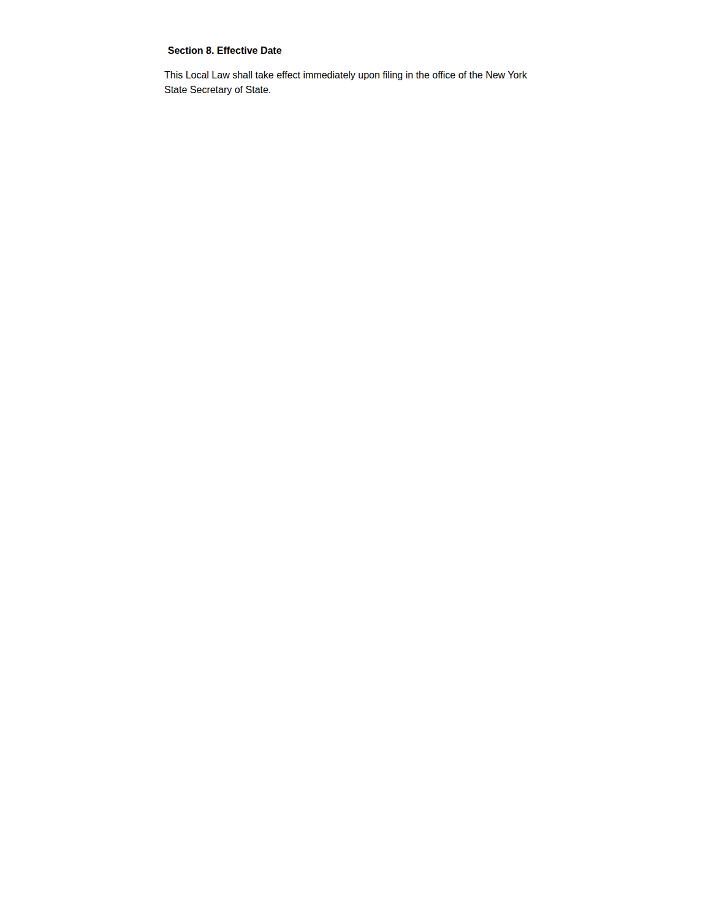Section 8. Effective Date
This Local Law shall take effect immediately upon filing in the office of the New York State Secretary of State.